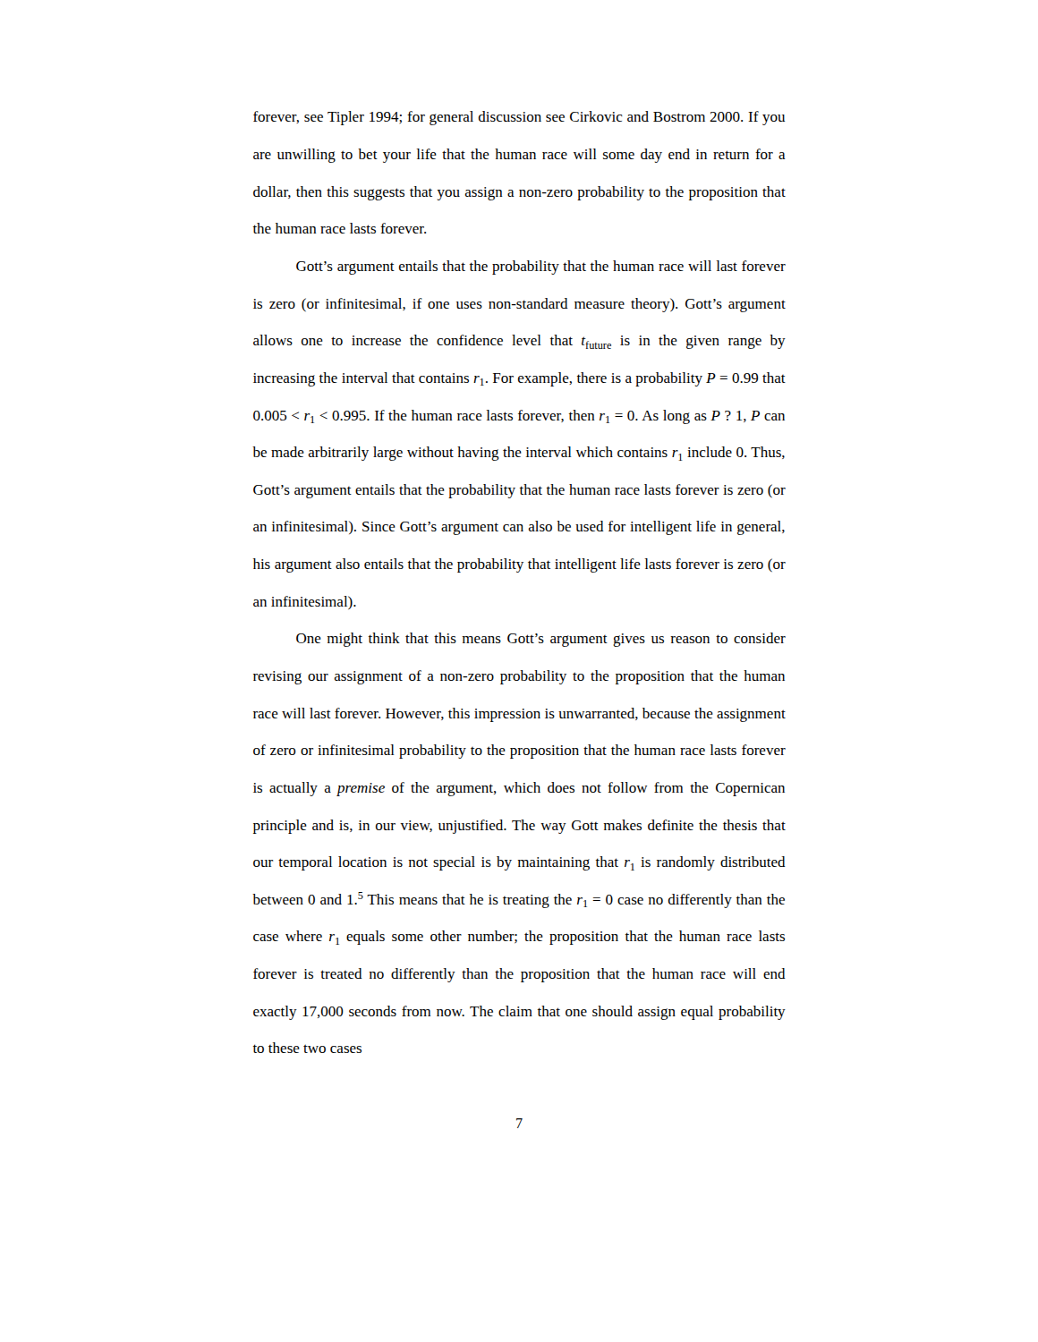forever, see Tipler 1994; for general discussion see Cirkovic and Bostrom 2000. If you are unwilling to bet your life that the human race will some day end in return for a dollar, then this suggests that you assign a non-zero probability to the proposition that the human race lasts forever.
Gott’s argument entails that the probability that the human race will last forever is zero (or infinitesimal, if one uses non-standard measure theory). Gott’s argument allows one to increase the confidence level that tfuture is in the given range by increasing the interval that contains r1. For example, there is a probability P = 0.99 that 0.005 < r1 < 0.995. If the human race lasts forever, then r1 = 0. As long as P ? 1, P can be made arbitrarily large without having the interval which contains r1 include 0. Thus, Gott’s argument entails that the probability that the human race lasts forever is zero (or an infinitesimal). Since Gott’s argument can also be used for intelligent life in general, his argument also entails that the probability that intelligent life lasts forever is zero (or an infinitesimal).
One might think that this means Gott’s argument gives us reason to consider revising our assignment of a non-zero probability to the proposition that the human race will last forever. However, this impression is unwarranted, because the assignment of zero or infinitesimal probability to the proposition that the human race lasts forever is actually a premise of the argument, which does not follow from the Copernican principle and is, in our view, unjustified. The way Gott makes definite the thesis that our temporal location is not special is by maintaining that r1 is randomly distributed between 0 and 1.5 This means that he is treating the r1 = 0 case no differently than the case where r1 equals some other number; the proposition that the human race lasts forever is treated no differently than the proposition that the human race will end exactly 17,000 seconds from now. The claim that one should assign equal probability to these two cases
7